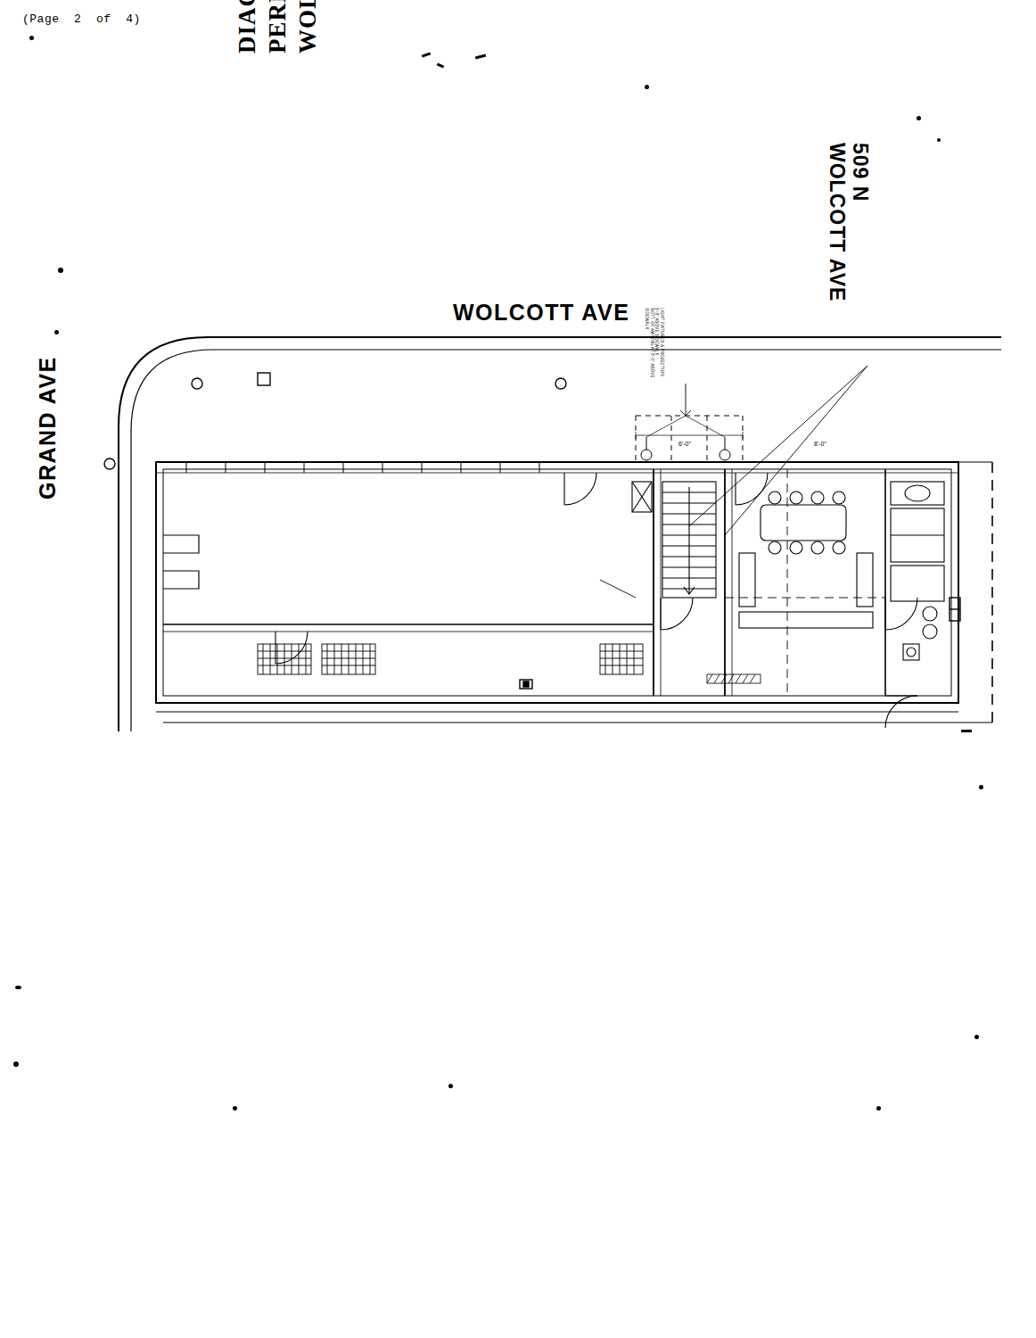(Page 2 of 4)
DIAGRAM FOR P.O.W. PERMIT – 509 N. WOLCOTT
WOLCOTT AVE
GRAND AVE
509 N WOLCOTT AVE
LIGHT FIXTURES & PROJECTION 9'-8" ABOVE SIDEWALK BOTT. OF AWNING AT 8'-0" ABOVE SIDEWALK
6'-0" 8'-0"